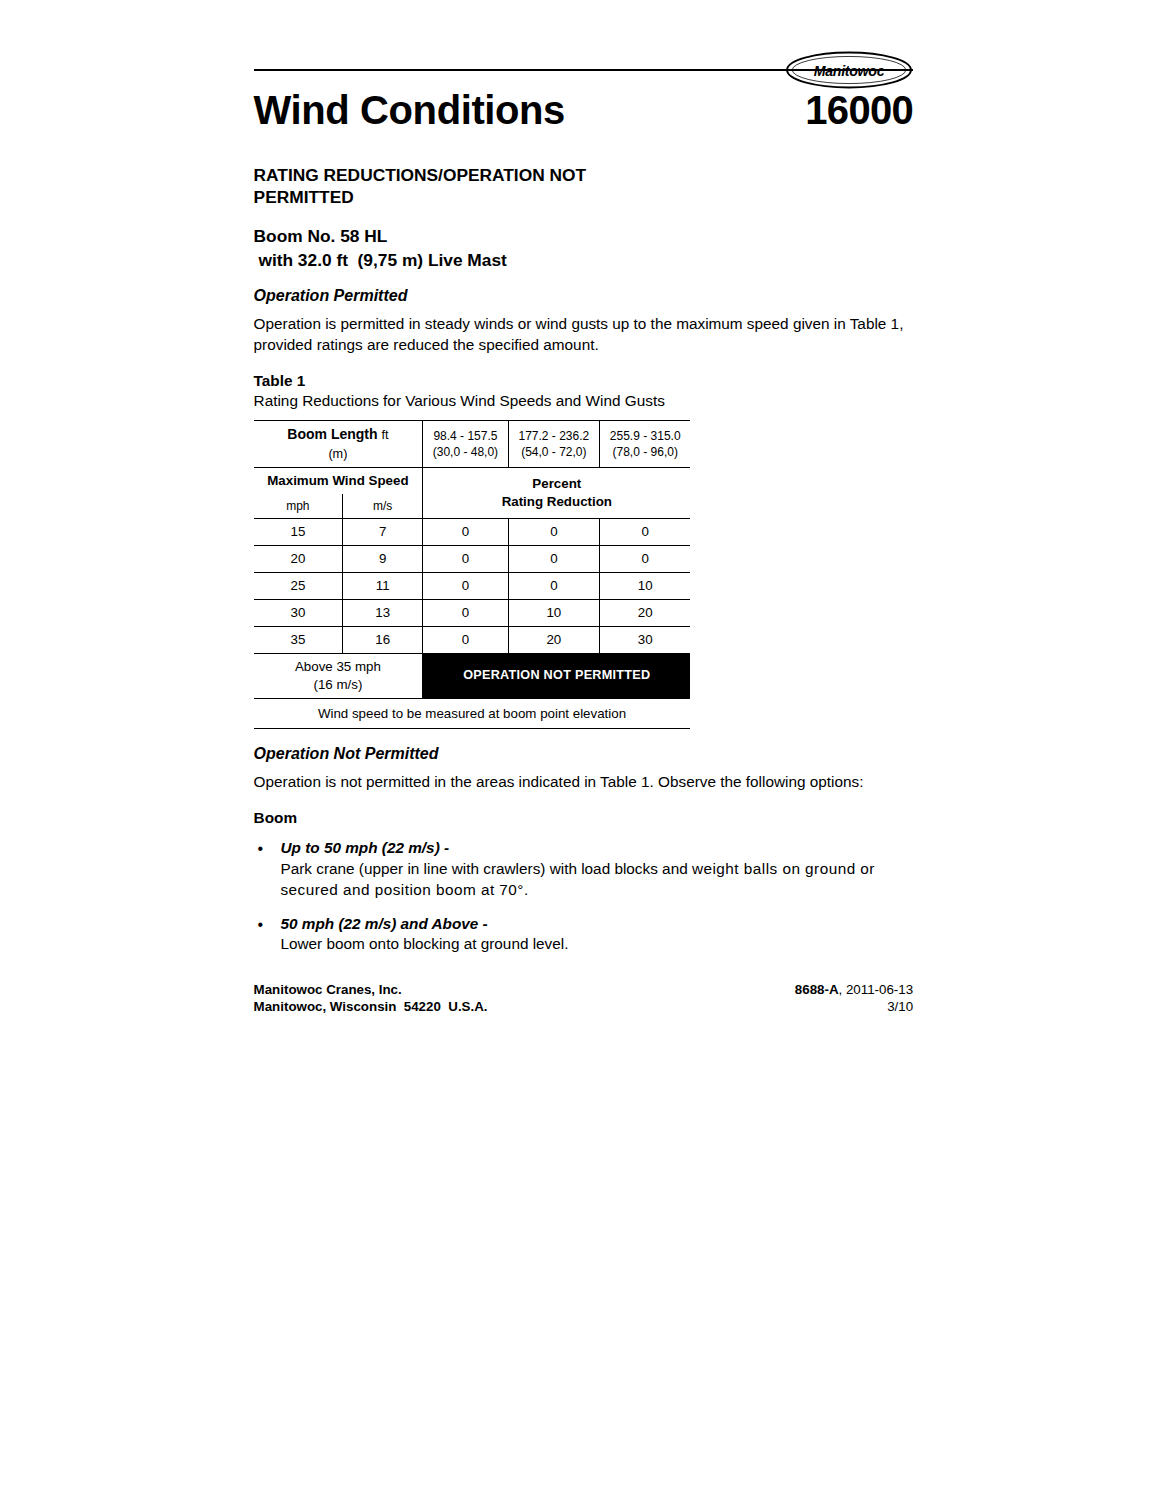Manitowoc
Wind Conditions
16000
RATING REDUCTIONS/OPERATION NOT
PERMITTED
Boom No. 58 HL
with 32.0 ft (9,75 m) Live Mast
Operation Permitted
Operation is permitted in steady winds or wind gusts up to the maximum speed given in Table 1, provided ratings are reduced the specified amount.
Table 1
Rating Reductions for Various Wind Speeds and Wind Gusts
| Boom Length ft (m) | 98.4 - 157.5 (30,0 - 48,0) | 177.2 - 236.2 (54,0 - 72,0) | 255.9 - 315.0 (78,0 - 96,0) |
| Maximum Wind Speed | Percent Rating Reduction |
| mph | m/s |
| 15 | 7 | 0 | 0 | 0 |
| 20 | 9 | 0 | 0 | 0 |
| 25 | 11 | 0 | 0 | 10 |
| 30 | 13 | 0 | 10 | 20 |
| 35 | 16 | 0 | 20 | 30 |
| Above 35 mph (16 m/s) | OPERATION NOT PERMITTED |
Wind speed to be measured at boom point elevation
Operation Not Permitted
Operation is not permitted in the areas indicated in Table 1. Observe the following options:
Boom
Up to 50 mph (22 m/s) -
Park crane (upper in line with crawlers) with load blocks and weight balls on ground or secured and position boom at 70°.
50 mph (22 m/s) and Above -
Lower boom onto blocking at ground level.
Manitowoc Cranes, Inc.
Manitowoc, Wisconsin 54220 U.S.A.
8688-A, 2011-06-13
3/10